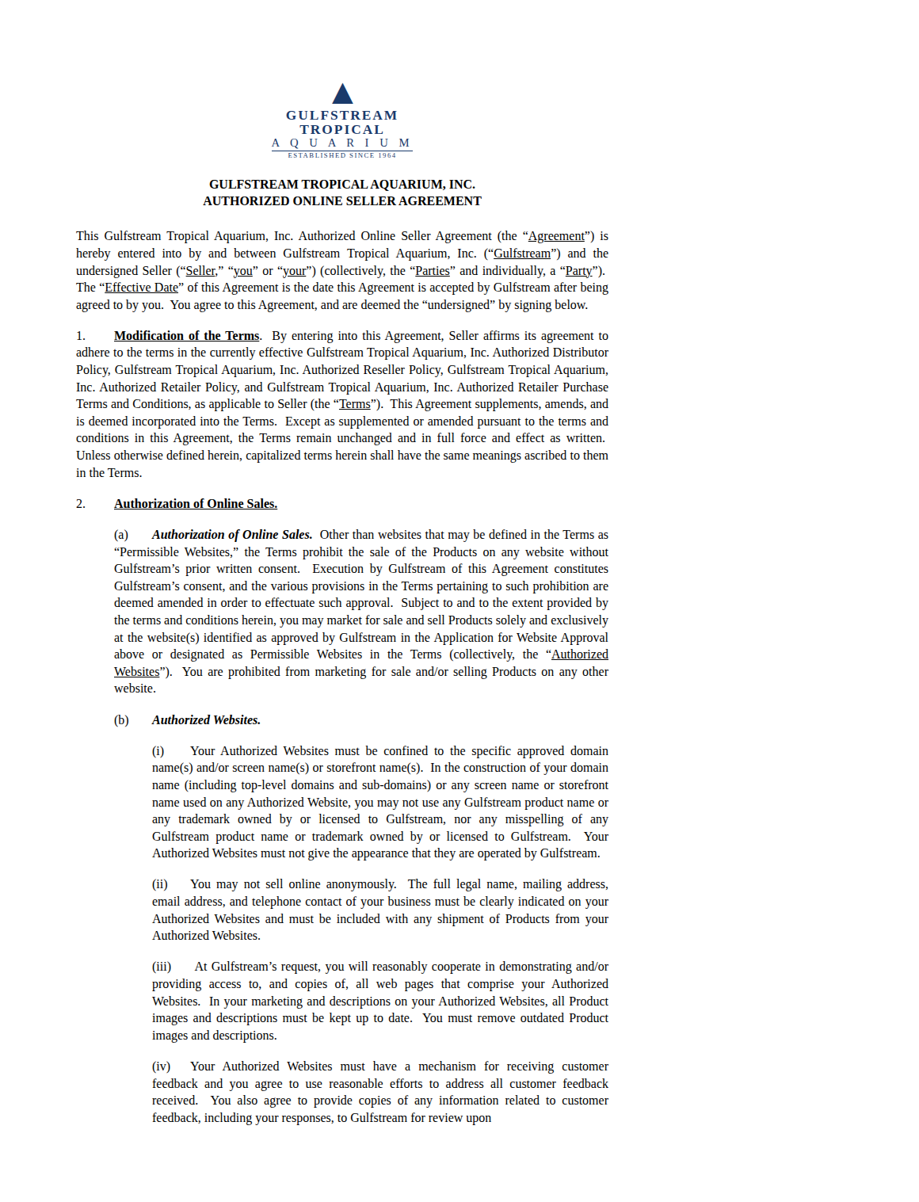▲
GULFSTREAM
TROPICAL
A Q U A R I U M
ESTABLISHED SINCE 1964
GULFSTREAM TROPICAL AQUARIUM, INC.
AUTHORIZED ONLINE SELLER AGREEMENT
This Gulfstream Tropical Aquarium, Inc. Authorized Online Seller Agreement (the “Agreement”) is hereby entered into by and between Gulfstream Tropical Aquarium, Inc. (“Gulfstream”) and the undersigned Seller (“Seller,” “you” or “your”) (collectively, the “Parties” and individually, a “Party”). The “Effective Date” of this Agreement is the date this Agreement is accepted by Gulfstream after being agreed to by you. You agree to this Agreement, and are deemed the “undersigned” by signing below.
1. Modification of the Terms. By entering into this Agreement, Seller affirms its agreement to adhere to the terms in the currently effective Gulfstream Tropical Aquarium, Inc. Authorized Distributor Policy, Gulfstream Tropical Aquarium, Inc. Authorized Reseller Policy, Gulfstream Tropical Aquarium, Inc. Authorized Retailer Policy, and Gulfstream Tropical Aquarium, Inc. Authorized Retailer Purchase Terms and Conditions, as applicable to Seller (the “Terms”). This Agreement supplements, amends, and is deemed incorporated into the Terms. Except as supplemented or amended pursuant to the terms and conditions in this Agreement, the Terms remain unchanged and in full force and effect as written. Unless otherwise defined herein, capitalized terms herein shall have the same meanings ascribed to them in the Terms.
2. Authorization of Online Sales.
(a) Authorization of Online Sales. Other than websites that may be defined in the Terms as “Permissible Websites,” the Terms prohibit the sale of the Products on any website without Gulfstream’s prior written consent. Execution by Gulfstream of this Agreement constitutes Gulfstream’s consent, and the various provisions in the Terms pertaining to such prohibition are deemed amended in order to effectuate such approval. Subject to and to the extent provided by the terms and conditions herein, you may market for sale and sell Products solely and exclusively at the website(s) identified as approved by Gulfstream in the Application for Website Approval above or designated as Permissible Websites in the Terms (collectively, the “Authorized Websites”). You are prohibited from marketing for sale and/or selling Products on any other website.
(b) Authorized Websites.
(i) Your Authorized Websites must be confined to the specific approved domain name(s) and/or screen name(s) or storefront name(s). In the construction of your domain name (including top-level domains and sub-domains) or any screen name or storefront name used on any Authorized Website, you may not use any Gulfstream product name or any trademark owned by or licensed to Gulfstream, nor any misspelling of any Gulfstream product name or trademark owned by or licensed to Gulfstream. Your Authorized Websites must not give the appearance that they are operated by Gulfstream.
(ii) You may not sell online anonymously. The full legal name, mailing address, email address, and telephone contact of your business must be clearly indicated on your Authorized Websites and must be included with any shipment of Products from your Authorized Websites.
(iii) At Gulfstream’s request, you will reasonably cooperate in demonstrating and/or providing access to, and copies of, all web pages that comprise your Authorized Websites. In your marketing and descriptions on your Authorized Websites, all Product images and descriptions must be kept up to date. You must remove outdated Product images and descriptions.
(iv) Your Authorized Websites must have a mechanism for receiving customer feedback and you agree to use reasonable efforts to address all customer feedback received. You also agree to provide copies of any information related to customer feedback, including your responses, to Gulfstream for review upon